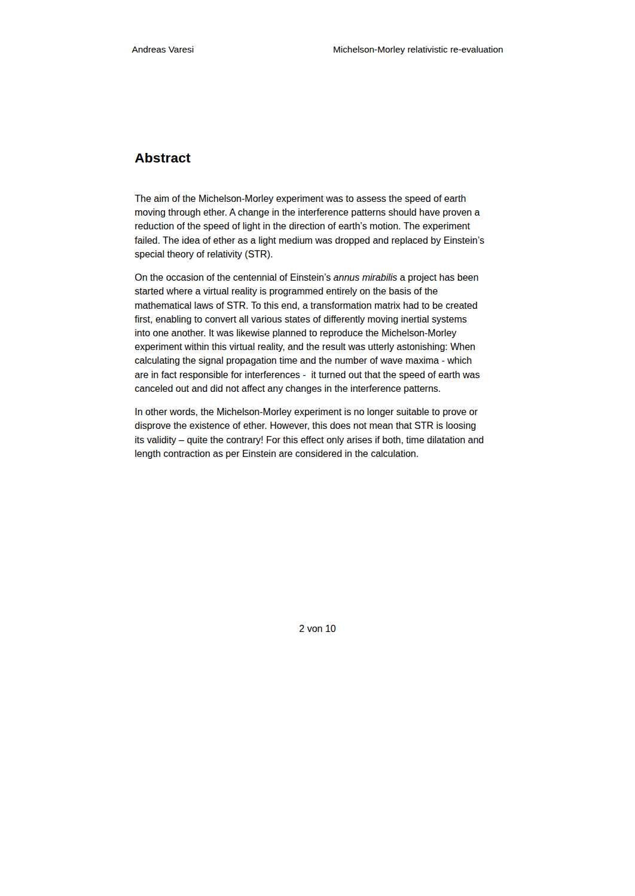Andreas Varesi Michelson-Morley relativistic re-evaluation
Abstract
The aim of the Michelson-Morley experiment was to assess the speed of earth moving through ether. A change in the interference patterns should have proven a reduction of the speed of light in the direction of earth’s motion. The experiment failed. The idea of ether as a light medium was dropped and replaced by Einstein’s special theory of relativity (STR).
On the occasion of the centennial of Einstein’s annus mirabilis a project has been started where a virtual reality is programmed entirely on the basis of the mathematical laws of STR. To this end, a transformation matrix had to be created first, enabling to convert all various states of differently moving inertial systems into one another. It was likewise planned to reproduce the Michelson-Morley experiment within this virtual reality, and the result was utterly astonishing: When calculating the signal propagation time and the number of wave maxima - which are in fact responsible for interferences - it turned out that the speed of earth was canceled out and did not affect any changes in the interference patterns.
In other words, the Michelson-Morley experiment is no longer suitable to prove or disprove the existence of ether. However, this does not mean that STR is loosing its validity – quite the contrary! For this effect only arises if both, time dilatation and length contraction as per Einstein are considered in the calculation.
2 von 10